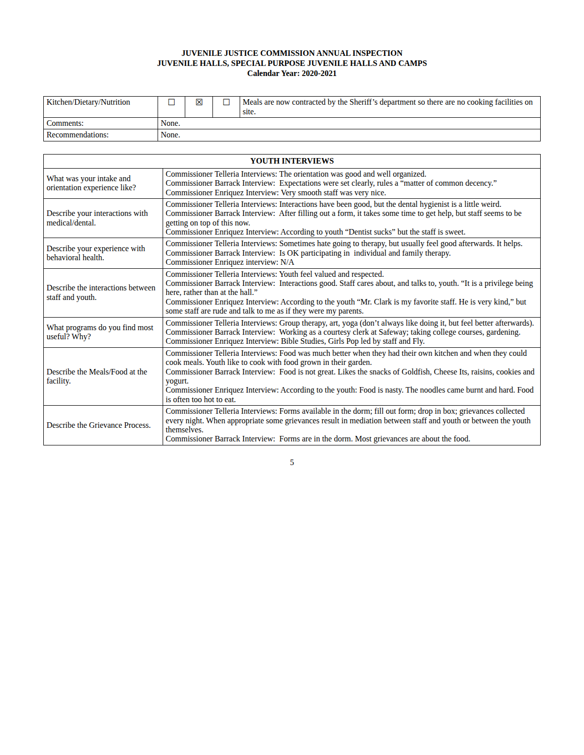JUVENILE JUSTICE COMMISSION ANNUAL INSPECTION
JUVENILE HALLS, SPECIAL PURPOSE JUVENILE HALLS AND CAMPS
Calendar Year: 2020-2021
| Kitchen/Dietary/Nutrition | ☐ | ☒ | ☐ | Meals are now contracted by the Sheriff’s department so there are no cooking facilities on site. |
| Comments: | None. |
| Recommendations: | None. |
| YOUTH INTERVIEWS |
| What was your intake and orientation experience like? | Commissioner Telleria Interviews: The orientation was good and well organized. Commissioner Barrack Interview: Expectations were set clearly, rules a “matter of common decency.” Commissioner Enriquez Interview: Very smooth staff was very nice. |
| Describe your interactions with medical/dental. | Commissioner Telleria Interviews: Interactions have been good, but the dental hygienist is a little weird. Commissioner Barrack Interview: After filling out a form, it takes some time to get help, but staff seems to be getting on top of this now. Commissioner Enriquez Interview: According to youth “Dentist sucks” but the staff is sweet. |
| Describe your experience with behavioral health. | Commissioner Telleria Interviews: Sometimes hate going to therapy, but usually feel good afterwards. It helps. Commissioner Barrack Interview: Is OK participating in individual and family therapy. Commissioner Enriquez interview: N/A |
| Describe the interactions between staff and youth. | Commissioner Telleria Interviews: Youth feel valued and respected. Commissioner Barrack Interview: Interactions good. Staff cares about, and talks to, youth. “It is a privilege being here, rather than at the hall.” Commissioner Enriquez Interview: According to the youth “Mr. Clark is my favorite staff. He is very kind,” but some staff are rude and talk to me as if they were my parents. |
| What programs do you find most useful? Why? | Commissioner Telleria Interviews: Group therapy, art, yoga (don’t always like doing it, but feel better afterwards). Commissioner Barrack Interview: Working as a courtesy clerk at Safeway; taking college courses, gardening. Commissioner Enriquez Interview: Bible Studies, Girls Pop led by staff and Fly. |
| Describe the Meals/Food at the facility. | Commissioner Telleria Interviews: Food was much better when they had their own kitchen and when they could cook meals. Youth like to cook with food grown in their garden. Commissioner Barrack Interview: Food is not great. Likes the snacks of Goldfish, Cheese Its, raisins, cookies and yogurt. Commissioner Enriquez Interview: According to the youth: Food is nasty. The noodles came burnt and hard. Food is often too hot to eat. |
| Describe the Grievance Process. | Commissioner Telleria Interviews: Forms available in the dorm; fill out form; drop in box; grievances collected every night. When appropriate some grievances result in mediation between staff and youth or between the youth themselves. Commissioner Barrack Interview: Forms are in the dorm. Most grievances are about the food. |
5